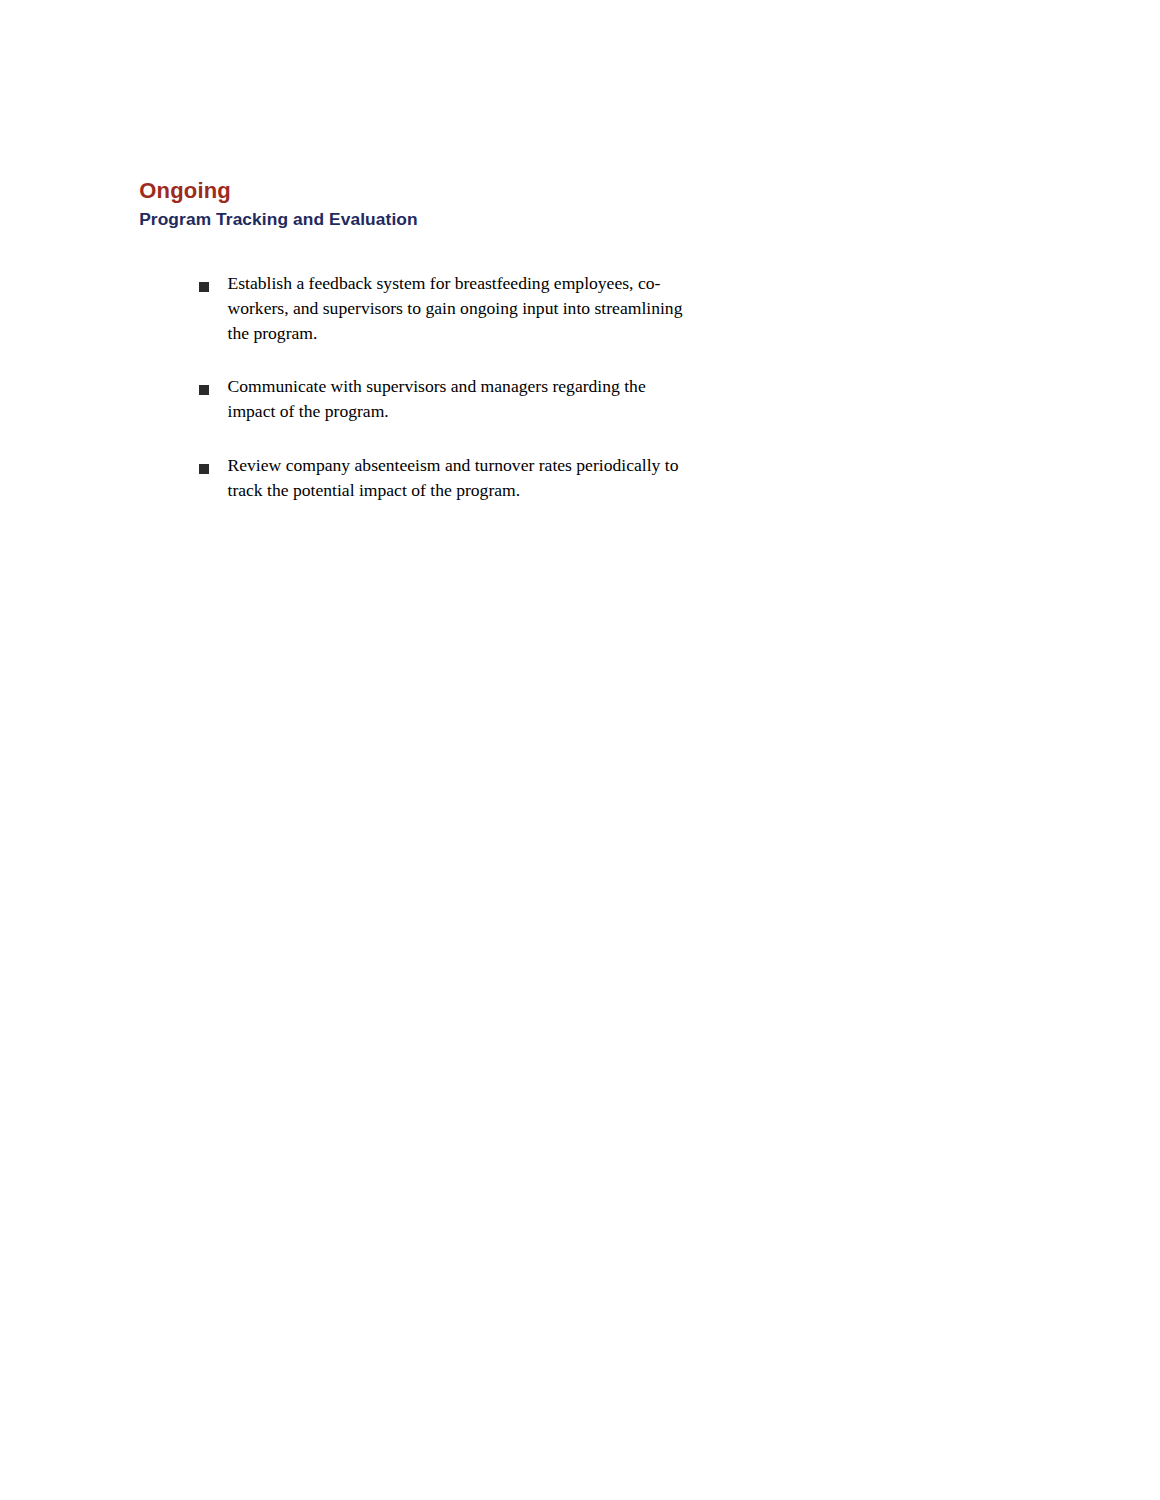Ongoing
Program Tracking and Evaluation
Establish a feedback system for breastfeeding employees, co-workers, and supervisors to gain ongoing input into streamlining the program.
Communicate with supervisors and managers regarding the impact of the program.
Review company absenteeism and turnover rates periodically to track the potential impact of the program.